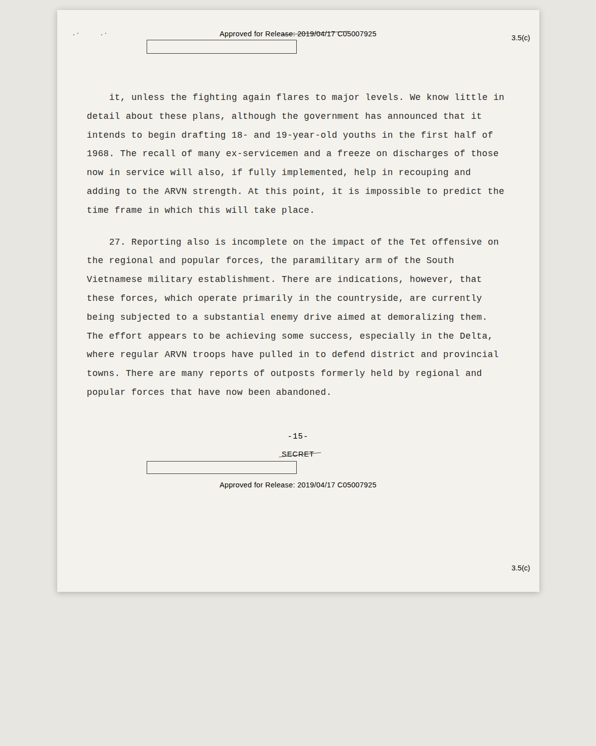.·
.·
3.5(c)
Approved for Release: 2019/04/17 C05007925
it, unless the fighting again flares to major levels. We know little in detail about these plans, although the government has announced that it intends to begin drafting 18- and 19-year-old youths in the first half of 1968. The recall of many ex-servicemen and a freeze on discharges of those now in service will also, if fully implemented, help in recouping and adding to the ARVN strength. At this point, it is impossible to predict the time frame in which this will take place.
27. Reporting also is incomplete on the impact of the Tet offensive on the regional and popular forces, the paramilitary arm of the South Vietnamese military establishment. There are indications, however, that these forces, which operate primarily in the countryside, are currently being subjected to a substantial enemy drive aimed at demoralizing them. The effort appears to be achieving some success, especially in the Delta, where regular ARVN troops have pulled in to defend district and provincial towns. There are many reports of outposts formerly held by regional and popular forces that have now been abandoned.
-15-
SECRET
3.5(c)
Approved for Release: 2019/04/17 C05007925